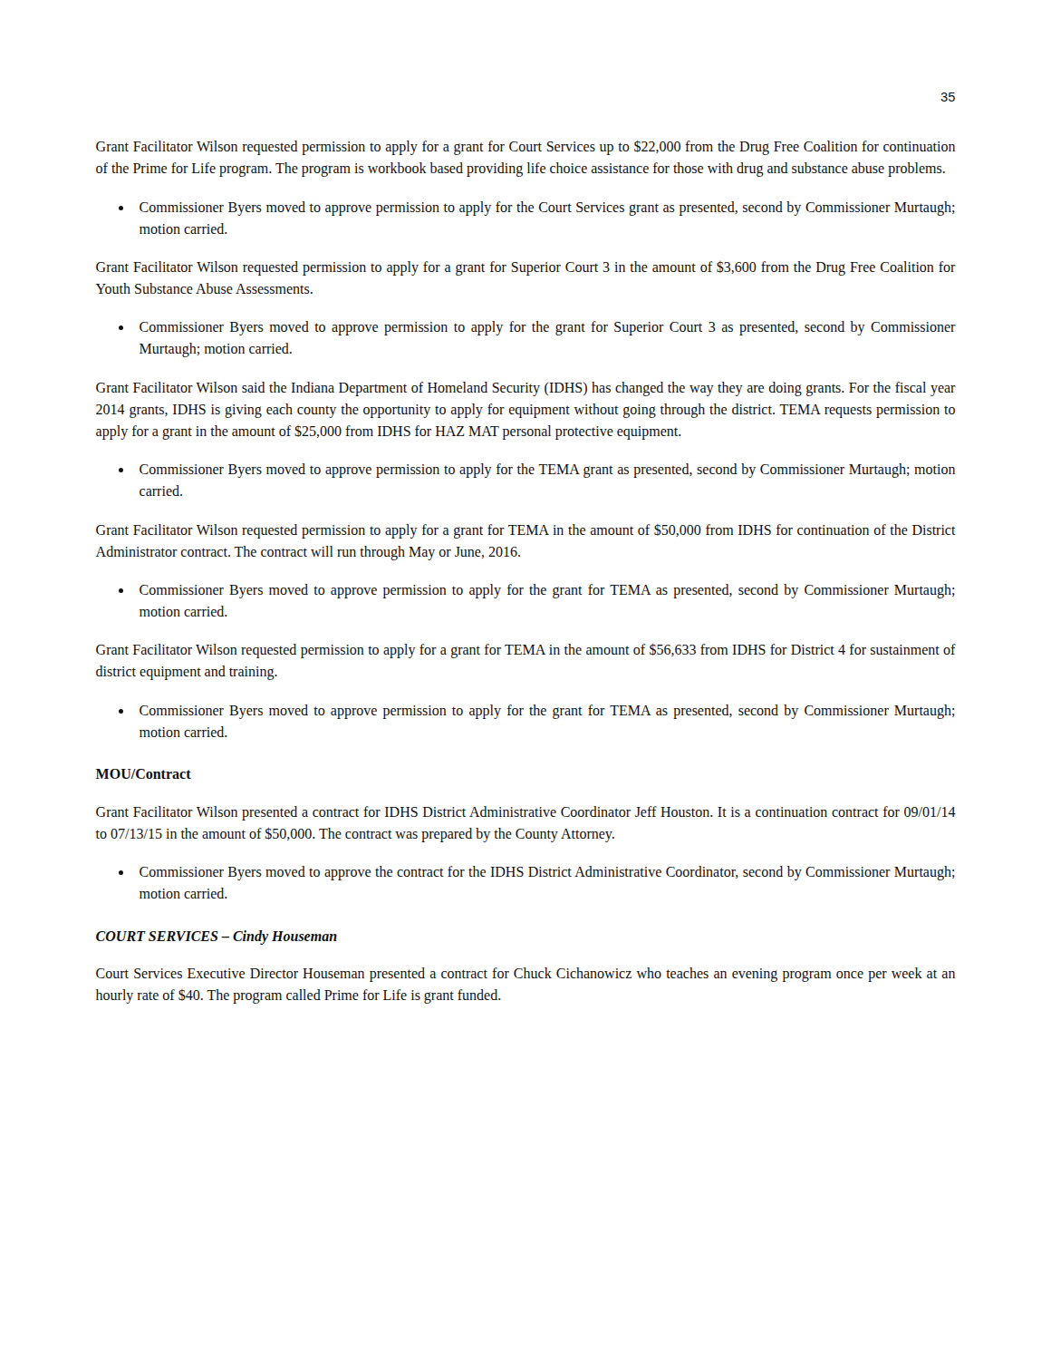35
Grant Facilitator Wilson requested permission to apply for a grant for Court Services up to $22,000 from the Drug Free Coalition for continuation of the Prime for Life program. The program is workbook based providing life choice assistance for those with drug and substance abuse problems.
Commissioner Byers moved to approve permission to apply for the Court Services grant as presented, second by Commissioner Murtaugh; motion carried.
Grant Facilitator Wilson requested permission to apply for a grant for Superior Court 3 in the amount of $3,600 from the Drug Free Coalition for Youth Substance Abuse Assessments.
Commissioner Byers moved to approve permission to apply for the grant for Superior Court 3 as presented, second by Commissioner Murtaugh; motion carried.
Grant Facilitator Wilson said the Indiana Department of Homeland Security (IDHS) has changed the way they are doing grants. For the fiscal year 2014 grants, IDHS is giving each county the opportunity to apply for equipment without going through the district. TEMA requests permission to apply for a grant in the amount of $25,000 from IDHS for HAZ MAT personal protective equipment.
Commissioner Byers moved to approve permission to apply for the TEMA grant as presented, second by Commissioner Murtaugh; motion carried.
Grant Facilitator Wilson requested permission to apply for a grant for TEMA in the amount of $50,000 from IDHS for continuation of the District Administrator contract. The contract will run through May or June, 2016.
Commissioner Byers moved to approve permission to apply for the grant for TEMA as presented, second by Commissioner Murtaugh; motion carried.
Grant Facilitator Wilson requested permission to apply for a grant for TEMA in the amount of $56,633 from IDHS for District 4 for sustainment of district equipment and training.
Commissioner Byers moved to approve permission to apply for the grant for TEMA as presented, second by Commissioner Murtaugh; motion carried.
MOU/Contract
Grant Facilitator Wilson presented a contract for IDHS District Administrative Coordinator Jeff Houston. It is a continuation contract for 09/01/14 to 07/13/15 in the amount of $50,000. The contract was prepared by the County Attorney.
Commissioner Byers moved to approve the contract for the IDHS District Administrative Coordinator, second by Commissioner Murtaugh; motion carried.
COURT SERVICES – Cindy Houseman
Court Services Executive Director Houseman presented a contract for Chuck Cichanowicz who teaches an evening program once per week at an hourly rate of $40. The program called Prime for Life is grant funded.